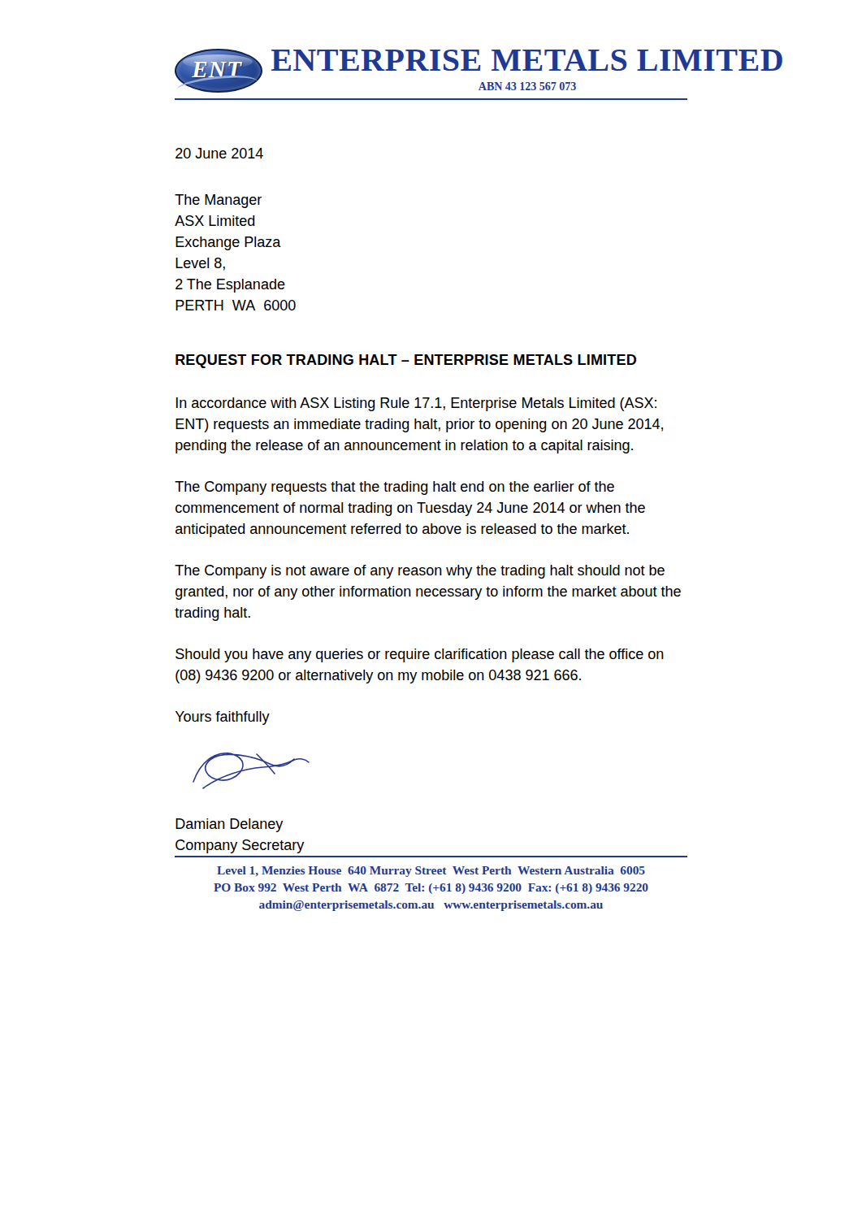ENT
ENTERPRISE METALS LIMITED
ABN 43 123 567 073
20 June 2014
The Manager
ASX Limited
Exchange Plaza
Level 8,
2 The Esplanade
PERTH WA 6000
REQUEST FOR TRADING HALT – ENTERPRISE METALS LIMITED
In accordance with ASX Listing Rule 17.1, Enterprise Metals Limited (ASX: ENT) requests an immediate trading halt, prior to opening on 20 June 2014, pending the release of an announcement in relation to a capital raising.
The Company requests that the trading halt end on the earlier of the commencement of normal trading on Tuesday 24 June 2014 or when the anticipated announcement referred to above is released to the market.
The Company is not aware of any reason why the trading halt should not be granted, nor of any other information necessary to inform the market about the trading halt.
Should you have any queries or require clarification please call the office on (08) 9436 9200 or alternatively on my mobile on 0438 921 666.
Yours faithfully
Damian Delaney
Company Secretary
Level 1, Menzies House 640 Murray Street West Perth Western Australia 6005
PO Box 992 West Perth WA 6872 Tel: (+61 8) 9436 9200 Fax: (+61 8) 9436 9220
admin@enterprisemetals.com.au www.enterprisemetals.com.au